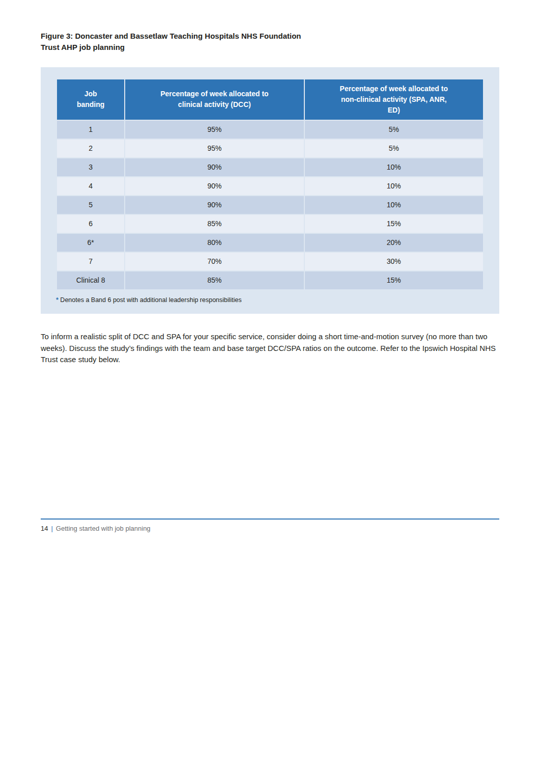Figure 3: Doncaster and Bassetlaw Teaching Hospitals NHS Foundation
Trust AHP job planning
| Job banding | Percentage of week allocated to clinical activity (DCC) | Percentage of week allocated to non-clinical activity (SPA, ANR, ED) |
| --- | --- | --- |
| 1 | 95% | 5% |
| 2 | 95% | 5% |
| 3 | 90% | 10% |
| 4 | 90% | 10% |
| 5 | 90% | 10% |
| 6 | 85% | 15% |
| 6* | 80% | 20% |
| 7 | 70% | 30% |
| Clinical 8 | 85% | 15% |
* Denotes a Band 6 post with additional leadership responsibilities
To inform a realistic split of DCC and SPA for your specific service, consider doing a short time-and-motion survey (no more than two weeks). Discuss the study’s findings with the team and base target DCC/SPA ratios on the outcome. Refer to the Ipswich Hospital NHS Trust case study below.
14|Getting started with job planning